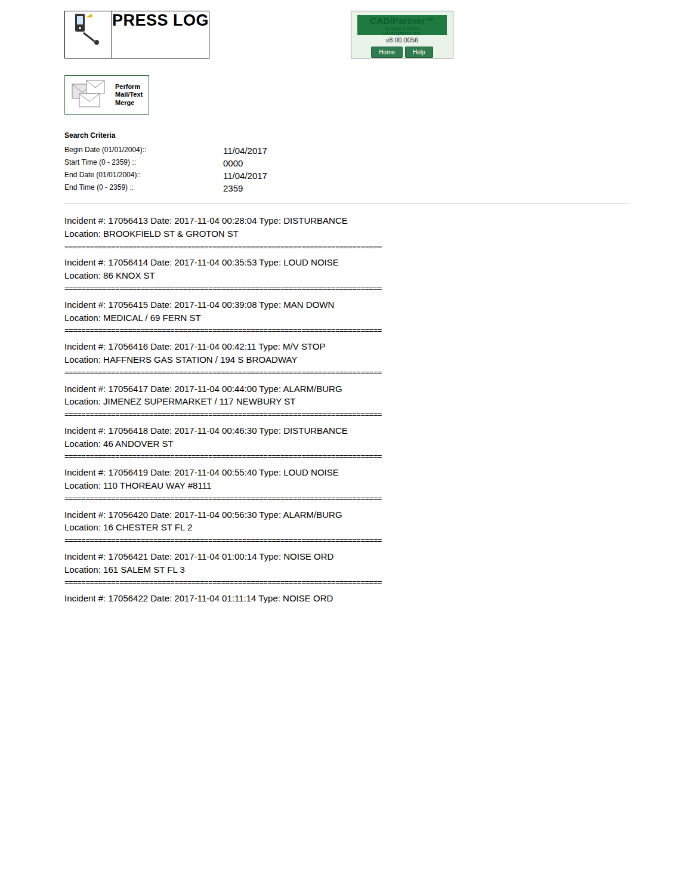| / / PRESS LOG / | CAD/Partner™ Queues Enforth Development, Inc. v8.00.0056 Home Help |
| | Perform Mail/Text Merge |
Search Criteria
| Begin Date (01/01/2004):: | 11/04/2017 |
| Start Time (0 - 2359) :: | 0000 |
| End Date (01/01/2004):: | 11/04/2017 |
| End Time (0 - 2359) :: | 2359 |
Incident #: 17056413 Date: 2017-11-04 00:28:04 Type: DISTURBANCE
Location: BROOKFIELD ST & GROTON ST
===========================================================================
Incident #: 17056414 Date: 2017-11-04 00:35:53 Type: LOUD NOISE
Location: 86 KNOX ST
===========================================================================
Incident #: 17056415 Date: 2017-11-04 00:39:08 Type: MAN DOWN
Location: MEDICAL / 69 FERN ST
===========================================================================
Incident #: 17056416 Date: 2017-11-04 00:42:11 Type: M/V STOP
Location: HAFFNERS GAS STATION / 194 S BROADWAY
===========================================================================
Incident #: 17056417 Date: 2017-11-04 00:44:00 Type: ALARM/BURG
Location: JIMENEZ SUPERMARKET / 117 NEWBURY ST
===========================================================================
Incident #: 17056418 Date: 2017-11-04 00:46:30 Type: DISTURBANCE
Location: 46 ANDOVER ST
===========================================================================
Incident #: 17056419 Date: 2017-11-04 00:55:40 Type: LOUD NOISE
Location: 110 THOREAU WAY #8111
===========================================================================
Incident #: 17056420 Date: 2017-11-04 00:56:30 Type: ALARM/BURG
Location: 16 CHESTER ST FL 2
===========================================================================
Incident #: 17056421 Date: 2017-11-04 01:00:14 Type: NOISE ORD
Location: 161 SALEM ST FL 3
===========================================================================
Incident #: 17056422 Date: 2017-11-04 01:11:14 Type: NOISE ORD